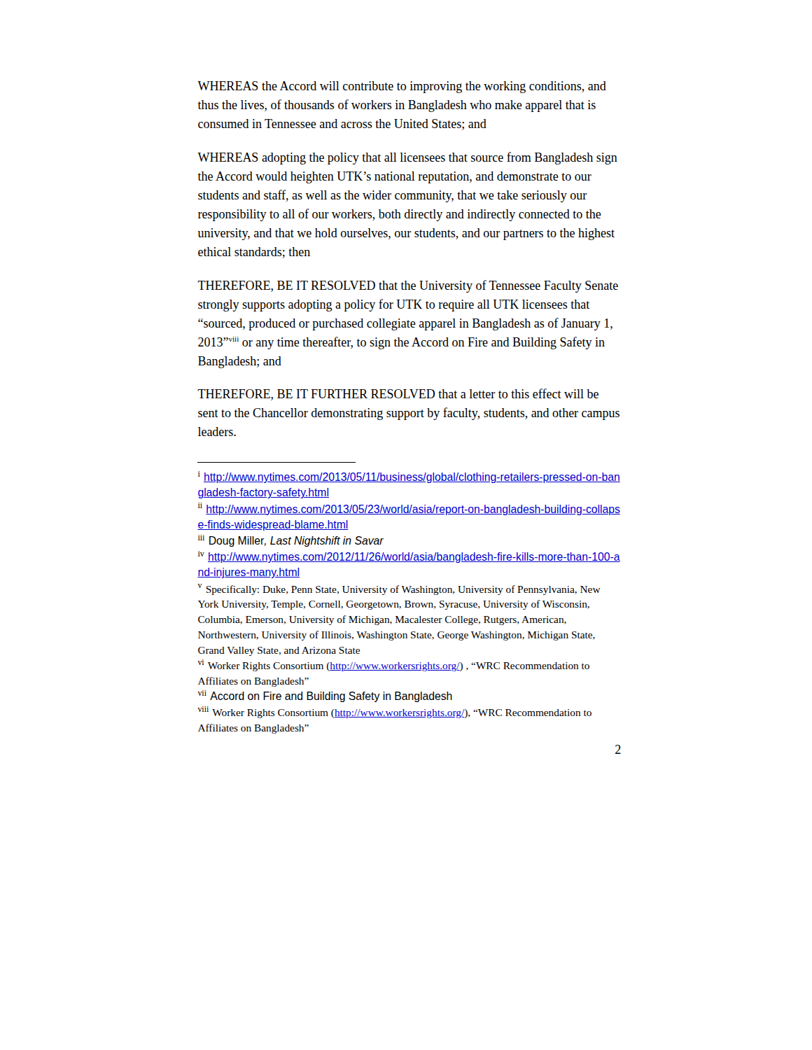WHEREAS the Accord will contribute to improving the working conditions, and thus the lives, of thousands of workers in Bangladesh who make apparel that is consumed in Tennessee and across the United States; and
WHEREAS adopting the policy that all licensees that source from Bangladesh sign the Accord would heighten UTK’s national reputation, and demonstrate to our students and staff, as well as the wider community, that we take seriously our responsibility to all of our workers, both directly and indirectly connected to the university, and that we hold ourselves, our students, and our partners to the highest ethical standards; then
THEREFORE, BE IT RESOLVED that the University of Tennessee Faculty Senate strongly supports adopting a policy for UTK to require all UTK licensees that “sourced, produced or purchased collegiate apparel in Bangladesh as of January 1, 2013”viii or any time thereafter, to sign the Accord on Fire and Building Safety in Bangladesh; and
THEREFORE, BE IT FURTHER RESOLVED that a letter to this effect will be sent to the Chancellor demonstrating support by faculty, students, and other campus leaders.
i http://www.nytimes.com/2013/05/11/business/global/clothing-retailers-pressed-on-bangladesh-factory-safety.html
ii http://www.nytimes.com/2013/05/23/world/asia/report-on-bangladesh-building-collapse-finds-widespread-blame.html
iii Doug Miller, Last Nightshift in Savar
iv http://www.nytimes.com/2012/11/26/world/asia/bangladesh-fire-kills-more-than-100-and-injures-many.html
v Specifically: Duke, Penn State, University of Washington, University of Pennsylvania, New York University, Temple, Cornell, Georgetown, Brown, Syracuse, University of Wisconsin, Columbia, Emerson, University of Michigan, Macalester College, Rutgers, American, Northwestern, University of Illinois, Washington State, George Washington, Michigan State, Grand Valley State, and Arizona State
vi Worker Rights Consortium (http://www.workersrights.org/) , “WRC Recommendation to Affiliates on Bangladesh”
vii Accord on Fire and Building Safety in Bangladesh
viii Worker Rights Consortium (http://www.workersrights.org/), “WRC Recommendation to Affiliates on Bangladesh”
2